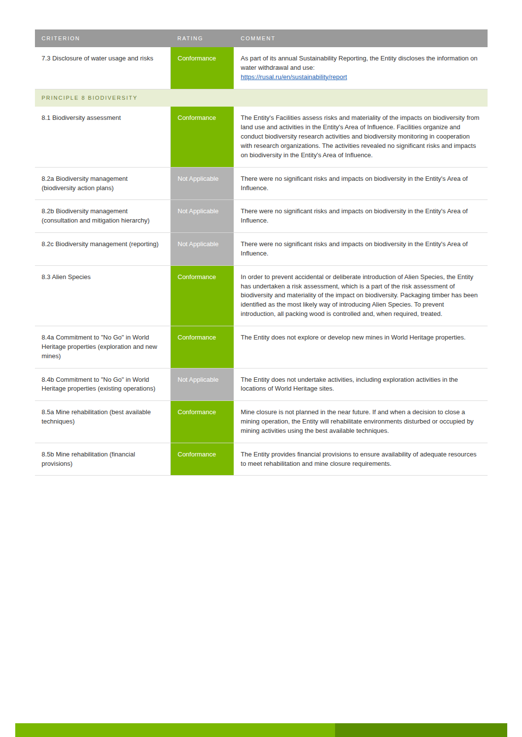| CRITERION | RATING | COMMENT |
| --- | --- | --- |
| 7.3 Disclosure of water usage and risks | Conformance | As part of its annual Sustainability Reporting, the Entity discloses the information on water withdrawal and use: https://rusal.ru/en/sustainability/report |
| PRINCIPLE 8 BIODIVERSITY |
| 8.1 Biodiversity assessment | Conformance | The Entity's Facilities assess risks and materiality of the impacts on biodiversity from land use and activities in the Entity's Area of Influence. Facilities organize and conduct biodiversity research activities and biodiversity monitoring in cooperation with research organizations. The activities revealed no significant risks and impacts on biodiversity in the Entity's Area of Influence. |
| 8.2a Biodiversity management (biodiversity action plans) | Not Applicable | There were no significant risks and impacts on biodiversity in the Entity's Area of Influence. |
| 8.2b Biodiversity management (consultation and mitigation hierarchy) | Not Applicable | There were no significant risks and impacts on biodiversity in the Entity's Area of Influence. |
| 8.2c Biodiversity management (reporting) | Not Applicable | There were no significant risks and impacts on biodiversity in the Entity's Area of Influence. |
| 8.3 Alien Species | Conformance | In order to prevent accidental or deliberate introduction of Alien Species, the Entity has undertaken a risk assessment, which is a part of the risk assessment of biodiversity and materiality of the impact on biodiversity. Packaging timber has been identified as the most likely way of introducing Alien Species. To prevent introduction, all packing wood is controlled and, when required, treated. |
| 8.4a Commitment to "No Go" in World Heritage properties (exploration and new mines) | Conformance | The Entity does not explore or develop new mines in World Heritage properties. |
| 8.4b Commitment to "No Go" in World Heritage properties (existing operations) | Not Applicable | The Entity does not undertake activities, including exploration activities in the locations of World Heritage sites. |
| 8.5a Mine rehabilitation (best available techniques) | Conformance | Mine closure is not planned in the near future. If and when a decision to close a mining operation, the Entity will rehabilitate environments disturbed or occupied by mining activities using the best available techniques. |
| 8.5b Mine rehabilitation (financial provisions) | Conformance | The Entity provides financial provisions to ensure availability of adequate resources to meet rehabilitation and mine closure requirements. |